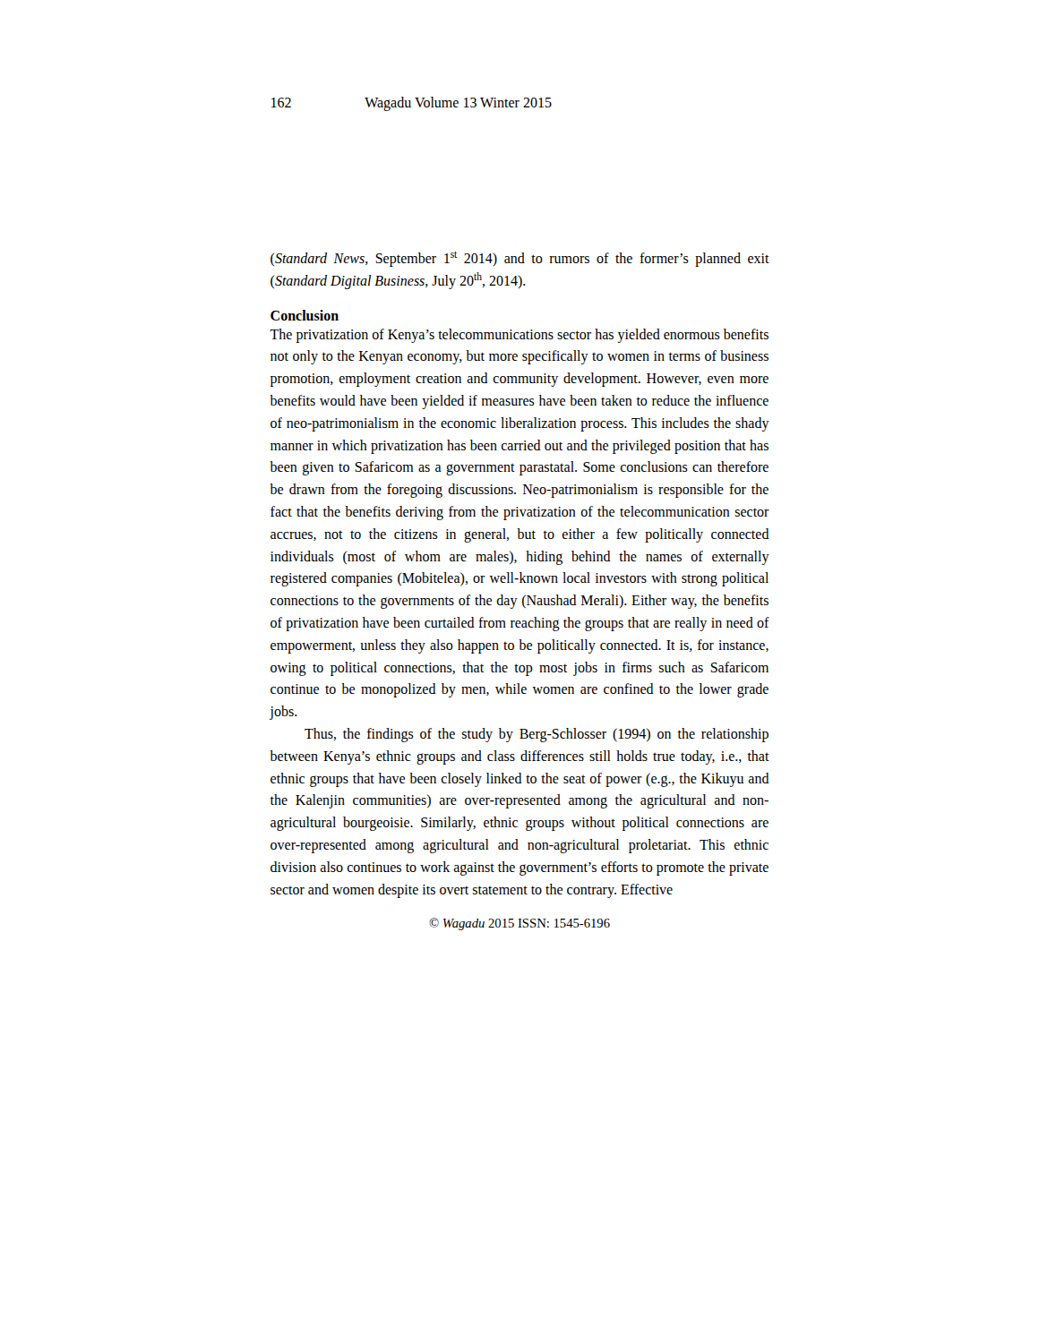162 Wagadu Volume 13 Winter 2015
(Standard News, September 1st 2014) and to rumors of the former’s planned exit (Standard Digital Business, July 20th, 2014).
Conclusion
The privatization of Kenya’s telecommunications sector has yielded enormous benefits not only to the Kenyan economy, but more specifically to women in terms of business promotion, employment creation and community development. However, even more benefits would have been yielded if measures have been taken to reduce the influence of neo-patrimonialism in the economic liberalization process. This includes the shady manner in which privatization has been carried out and the privileged position that has been given to Safaricom as a government parastatal. Some conclusions can therefore be drawn from the foregoing discussions. Neo-patrimonialism is responsible for the fact that the benefits deriving from the privatization of the telecommunication sector accrues, not to the citizens in general, but to either a few politically connected individuals (most of whom are males), hiding behind the names of externally registered companies (Mobitelea), or well-known local investors with strong political connections to the governments of the day (Naushad Merali). Either way, the benefits of privatization have been curtailed from reaching the groups that are really in need of empowerment, unless they also happen to be politically connected. It is, for instance, owing to political connections, that the top most jobs in firms such as Safaricom continue to be monopolized by men, while women are confined to the lower grade jobs.
Thus, the findings of the study by Berg-Schlosser (1994) on the relationship between Kenya’s ethnic groups and class differences still holds true today, i.e., that ethnic groups that have been closely linked to the seat of power (e.g., the Kikuyu and the Kalenjin communities) are over-represented among the agricultural and non-agricultural bourgeoisie. Similarly, ethnic groups without political connections are over-represented among agricultural and non-agricultural proletariat. This ethnic division also continues to work against the government’s efforts to promote the private sector and women despite its overt statement to the contrary. Effective
© Wagadu 2015 ISSN: 1545-6196